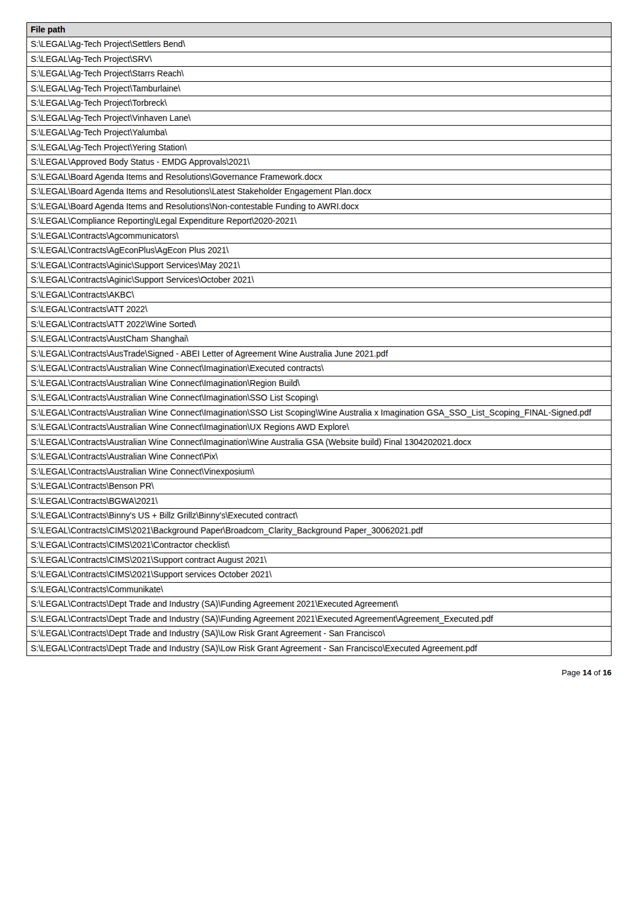| File path |
| --- |
| S:\LEGAL\Ag-Tech Project\Settlers Bend\ |
| S:\LEGAL\Ag-Tech Project\SRV\ |
| S:\LEGAL\Ag-Tech Project\Starrs Reach\ |
| S:\LEGAL\Ag-Tech Project\Tamburlaine\ |
| S:\LEGAL\Ag-Tech Project\Torbreck\ |
| S:\LEGAL\Ag-Tech Project\Vinhaven Lane\ |
| S:\LEGAL\Ag-Tech Project\Yalumba\ |
| S:\LEGAL\Ag-Tech Project\Yering Station\ |
| S:\LEGAL\Approved Body Status - EMDG Approvals\2021\ |
| S:\LEGAL\Board Agenda Items and Resolutions\Governance Framework.docx |
| S:\LEGAL\Board Agenda Items and Resolutions\Latest Stakeholder Engagement Plan.docx |
| S:\LEGAL\Board Agenda Items and Resolutions\Non-contestable Funding to AWRI.docx |
| S:\LEGAL\Compliance Reporting\Legal Expenditure Report\2020-2021\ |
| S:\LEGAL\Contracts\Agcommunicators\ |
| S:\LEGAL\Contracts\AgEconPlus\AgEcon Plus 2021\ |
| S:\LEGAL\Contracts\Aginic\Support Services\May 2021\ |
| S:\LEGAL\Contracts\Aginic\Support Services\October 2021\ |
| S:\LEGAL\Contracts\AKBC\ |
| S:\LEGAL\Contracts\ATT 2022\ |
| S:\LEGAL\Contracts\ATT 2022\Wine Sorted\ |
| S:\LEGAL\Contracts\AustCham Shanghai\ |
| S:\LEGAL\Contracts\AusTrade\Signed - ABEI Letter of Agreement Wine Australia June 2021.pdf |
| S:\LEGAL\Contracts\Australian Wine Connect\Imagination\Executed contracts\ |
| S:\LEGAL\Contracts\Australian Wine Connect\Imagination\Region Build\ |
| S:\LEGAL\Contracts\Australian Wine Connect\Imagination\SSO List Scoping\ |
| S:\LEGAL\Contracts\Australian Wine Connect\Imagination\SSO List Scoping\Wine Australia x Imagination GSA_SSO_List_Scoping_FINAL-Signed.pdf |
| S:\LEGAL\Contracts\Australian Wine Connect\Imagination\UX Regions AWD Explore\ |
| S:\LEGAL\Contracts\Australian Wine Connect\Imagination\Wine Australia GSA (Website build) Final 1304202021.docx |
| S:\LEGAL\Contracts\Australian Wine Connect\Pix\ |
| S:\LEGAL\Contracts\Australian Wine Connect\Vinexposium\ |
| S:\LEGAL\Contracts\Benson PR\ |
| S:\LEGAL\Contracts\BGWA\2021\ |
| S:\LEGAL\Contracts\Binny's US + Billz Grillz\Binny's\Executed contract\ |
| S:\LEGAL\Contracts\CIMS\2021\Background Paper\Broadcom_Clarity_Background Paper_30062021.pdf |
| S:\LEGAL\Contracts\CIMS\2021\Contractor checklist\ |
| S:\LEGAL\Contracts\CIMS\2021\Support contract August 2021\ |
| S:\LEGAL\Contracts\CIMS\2021\Support services October 2021\ |
| S:\LEGAL\Contracts\Communikate\ |
| S:\LEGAL\Contracts\Dept Trade and Industry (SA)\Funding Agreement 2021\Executed Agreement\ |
| S:\LEGAL\Contracts\Dept Trade and Industry (SA)\Funding Agreement 2021\Executed Agreement\Agreement_Executed.pdf |
| S:\LEGAL\Contracts\Dept Trade and Industry (SA)\Low Risk Grant Agreement - San Francisco\ |
| S:\LEGAL\Contracts\Dept Trade and Industry (SA)\Low Risk Grant Agreement - San Francisco\Executed Agreement.pdf |
Page 14 of 16